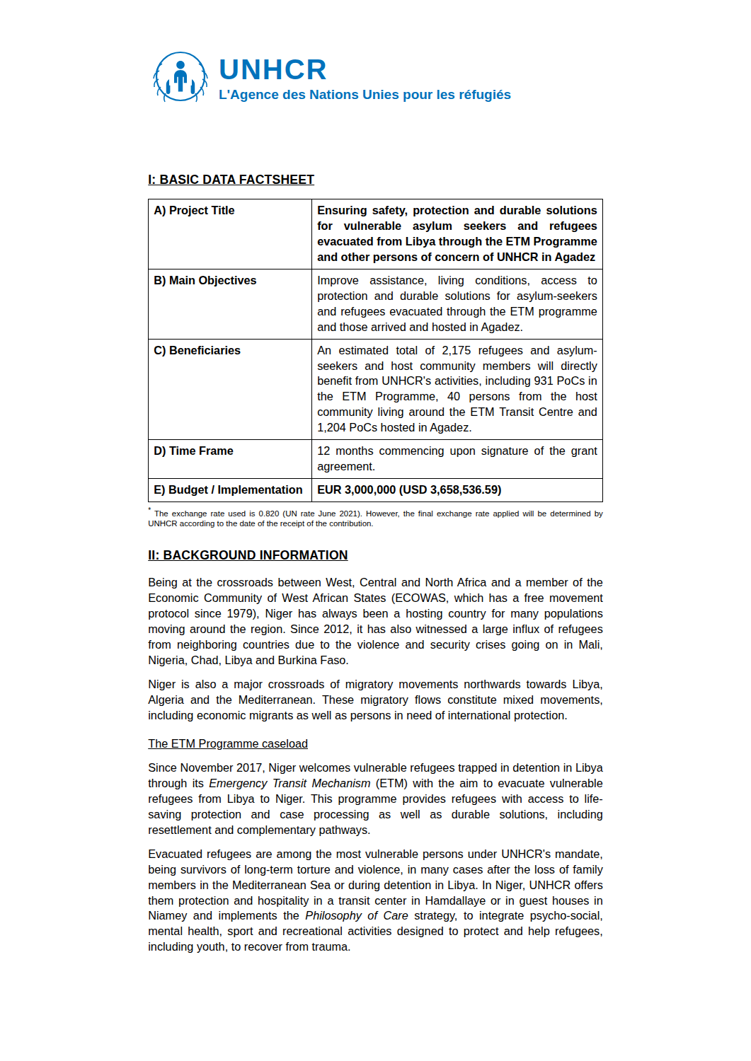UNHCR L'Agence des Nations Unies pour les réfugiés
I: BASIC DATA FACTSHEET
| A) Project Title | Ensuring safety, protection and durable solutions for vulnerable asylum seekers and refugees evacuated from Libya through the ETM Programme and other persons of concern of UNHCR in Agadez |
| B) Main Objectives | Improve assistance, living conditions, access to protection and durable solutions for asylum-seekers and refugees evacuated through the ETM programme and those arrived and hosted in Agadez. |
| C) Beneficiaries | An estimated total of 2,175 refugees and asylum-seekers and host community members will directly benefit from UNHCR's activities, including 931 PoCs in the ETM Programme, 40 persons from the host community living around the ETM Transit Centre and 1,204 PoCs hosted in Agadez. |
| D) Time Frame | 12 months commencing upon signature of the grant agreement. |
| E) Budget / Implementation | EUR 3,000,000 (USD 3,658,536.59) |
* The exchange rate used is 0.820 (UN rate June 2021). However, the final exchange rate applied will be determined by UNHCR according to the date of the receipt of the contribution.
II: BACKGROUND INFORMATION
Being at the crossroads between West, Central and North Africa and a member of the Economic Community of West African States (ECOWAS, which has a free movement protocol since 1979), Niger has always been a hosting country for many populations moving around the region. Since 2012, it has also witnessed a large influx of refugees from neighboring countries due to the violence and security crises going on in Mali, Nigeria, Chad, Libya and Burkina Faso.
Niger is also a major crossroads of migratory movements northwards towards Libya, Algeria and the Mediterranean. These migratory flows constitute mixed movements, including economic migrants as well as persons in need of international protection.
The ETM Programme caseload
Since November 2017, Niger welcomes vulnerable refugees trapped in detention in Libya through its Emergency Transit Mechanism (ETM) with the aim to evacuate vulnerable refugees from Libya to Niger. This programme provides refugees with access to life-saving protection and case processing as well as durable solutions, including resettlement and complementary pathways.
Evacuated refugees are among the most vulnerable persons under UNHCR's mandate, being survivors of long-term torture and violence, in many cases after the loss of family members in the Mediterranean Sea or during detention in Libya. In Niger, UNHCR offers them protection and hospitality in a transit center in Hamdallaye or in guest houses in Niamey and implements the Philosophy of Care strategy, to integrate psycho-social, mental health, sport and recreational activities designed to protect and help refugees, including youth, to recover from trauma.